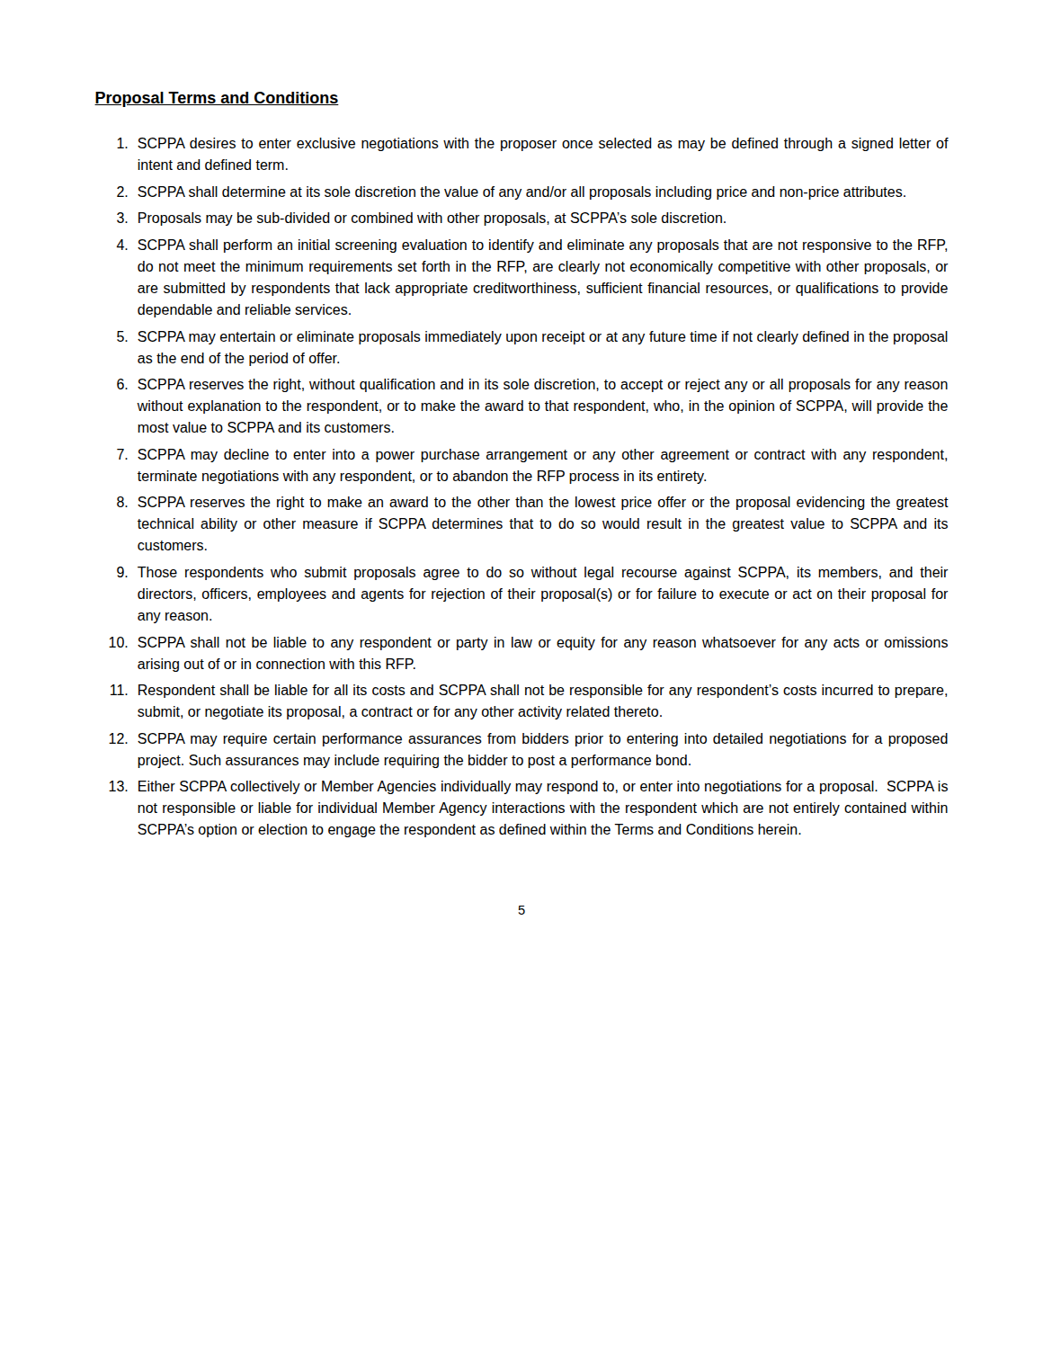Proposal Terms and Conditions
SCPPA desires to enter exclusive negotiations with the proposer once selected as may be defined through a signed letter of intent and defined term.
SCPPA shall determine at its sole discretion the value of any and/or all proposals including price and non-price attributes.
Proposals may be sub-divided or combined with other proposals, at SCPPA’s sole discretion.
SCPPA shall perform an initial screening evaluation to identify and eliminate any proposals that are not responsive to the RFP, do not meet the minimum requirements set forth in the RFP, are clearly not economically competitive with other proposals, or are submitted by respondents that lack appropriate creditworthiness, sufficient financial resources, or qualifications to provide dependable and reliable services.
SCPPA may entertain or eliminate proposals immediately upon receipt or at any future time if not clearly defined in the proposal as the end of the period of offer.
SCPPA reserves the right, without qualification and in its sole discretion, to accept or reject any or all proposals for any reason without explanation to the respondent, or to make the award to that respondent, who, in the opinion of SCPPA, will provide the most value to SCPPA and its customers.
SCPPA may decline to enter into a power purchase arrangement or any other agreement or contract with any respondent, terminate negotiations with any respondent, or to abandon the RFP process in its entirety.
SCPPA reserves the right to make an award to the other than the lowest price offer or the proposal evidencing the greatest technical ability or other measure if SCPPA determines that to do so would result in the greatest value to SCPPA and its customers.
Those respondents who submit proposals agree to do so without legal recourse against SCPPA, its members, and their directors, officers, employees and agents for rejection of their proposal(s) or for failure to execute or act on their proposal for any reason.
SCPPA shall not be liable to any respondent or party in law or equity for any reason whatsoever for any acts or omissions arising out of or in connection with this RFP.
Respondent shall be liable for all its costs and SCPPA shall not be responsible for any respondent’s costs incurred to prepare, submit, or negotiate its proposal, a contract or for any other activity related thereto.
SCPPA may require certain performance assurances from bidders prior to entering into detailed negotiations for a proposed project. Such assurances may include requiring the bidder to post a performance bond.
Either SCPPA collectively or Member Agencies individually may respond to, or enter into negotiations for a proposal. SCPPA is not responsible or liable for individual Member Agency interactions with the respondent which are not entirely contained within SCPPA’s option or election to engage the respondent as defined within the Terms and Conditions herein.
5